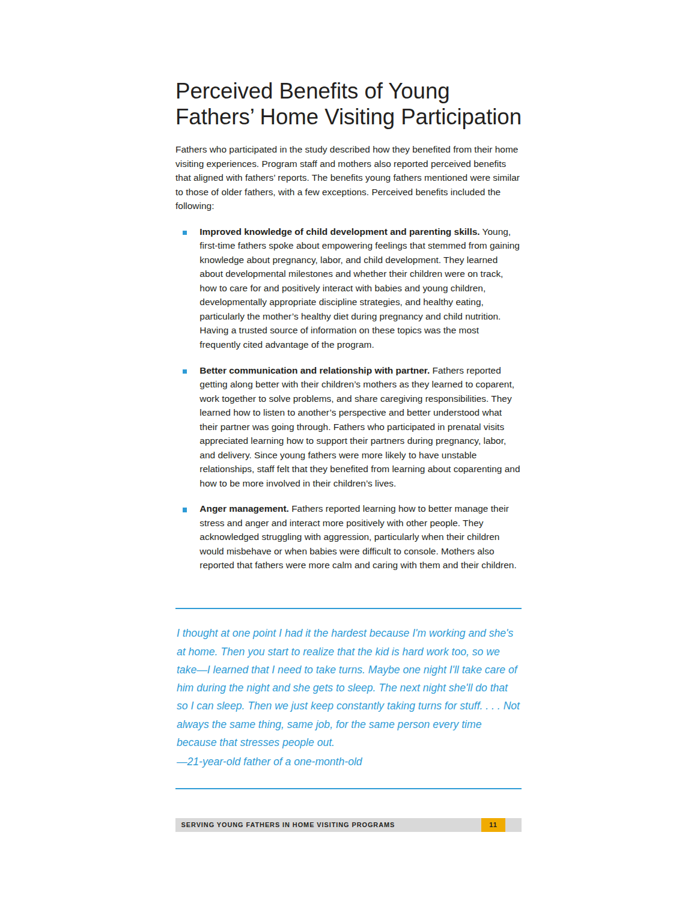Perceived Benefits of Young Fathers’ Home Visiting Participation
Fathers who participated in the study described how they benefited from their home visiting experiences. Program staff and mothers also reported perceived benefits that aligned with fathers’ reports. The benefits young fathers mentioned were similar to those of older fathers, with a few exceptions. Perceived benefits included the following:
Improved knowledge of child development and parenting skills. Young, first-time fathers spoke about empowering feelings that stemmed from gaining knowledge about pregnancy, labor, and child development. They learned about developmental milestones and whether their children were on track, how to care for and positively interact with babies and young children, developmentally appropriate discipline strategies, and healthy eating, particularly the mother’s healthy diet during pregnancy and child nutrition. Having a trusted source of information on these topics was the most frequently cited advantage of the program.
Better communication and relationship with partner. Fathers reported getting along better with their children’s mothers as they learned to coparent, work together to solve problems, and share caregiving responsibilities. They learned how to listen to another’s perspective and better understood what their partner was going through. Fathers who participated in prenatal visits appreciated learning how to support their partners during pregnancy, labor, and delivery. Since young fathers were more likely to have unstable relationships, staff felt that they benefited from learning about coparenting and how to be more involved in their children’s lives.
Anger management. Fathers reported learning how to better manage their stress and anger and interact more positively with other people. They acknowledged struggling with aggression, particularly when their children would misbehave or when babies were difficult to console. Mothers also reported that fathers were more calm and caring with them and their children.
I thought at one point I had it the hardest because I'm working and she's at home. Then you start to realize that the kid is hard work too, so we take—I learned that I need to take turns. Maybe one night I'll take care of him during the night and she gets to sleep. The next night she'll do that so I can sleep. Then we just keep constantly taking turns for stuff. . . . Not always the same thing, same job, for the same person every time because that stresses people out.—21-year-old father of a one-month-old
Serving Young Fathers in Home Visiting Programs
11